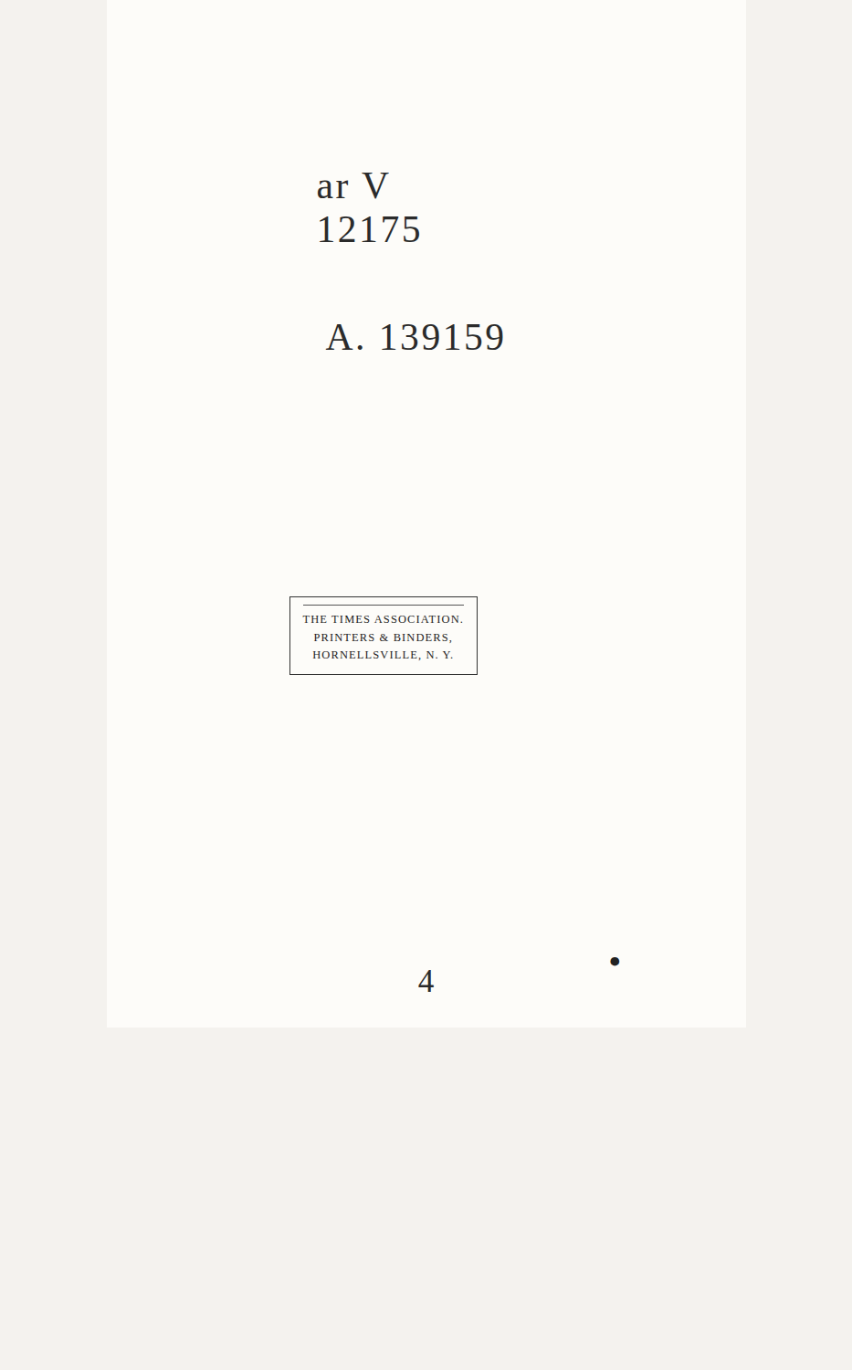ar V
12175
A. 139159
The Times Association.
Printers & Binders,
Hornellsville, N. Y.
●
4